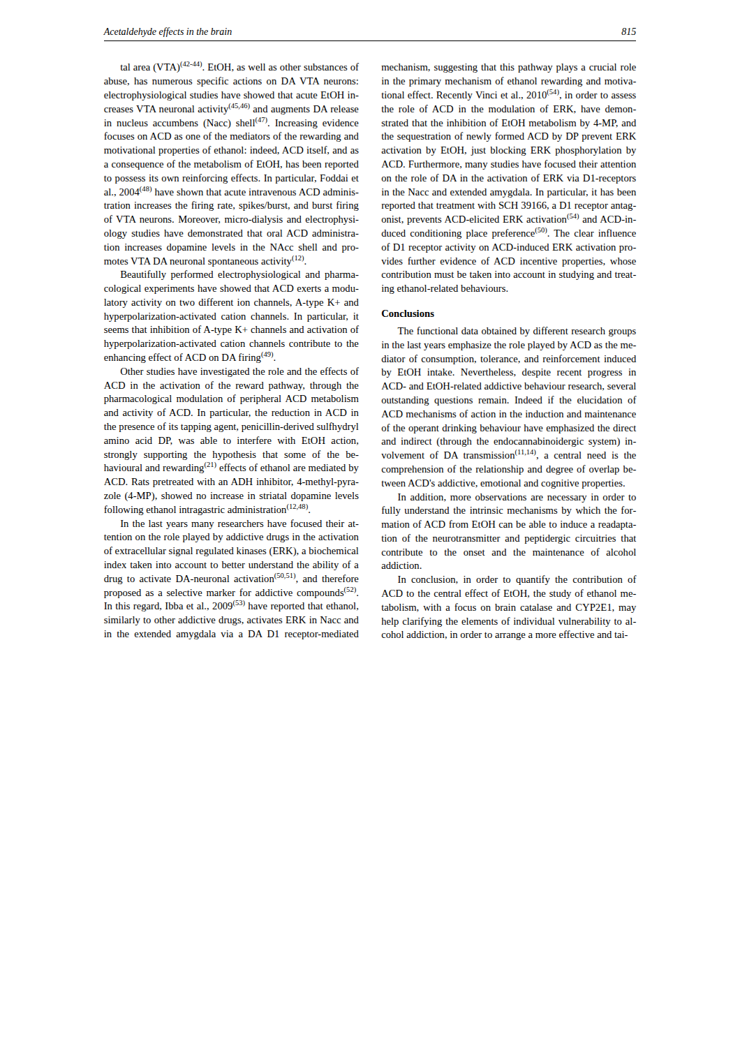Acetaldehyde effects in the brain 815
tal area (VTA)(42-44). EtOH, as well as other substances of abuse, has numerous specific actions on DA VTA neurons: electrophysiological studies have showed that acute EtOH increases VTA neuronal activity(45,46) and augments DA release in nucleus accumbens (Nacc) shell(47). Increasing evidence focuses on ACD as one of the mediators of the rewarding and motivational properties of ethanol: indeed, ACD itself, and as a consequence of the metabolism of EtOH, has been reported to possess its own reinforcing effects. In particular, Foddai et al., 2004(48) have shown that acute intravenous ACD administration increases the firing rate, spikes/burst, and burst firing of VTA neurons. Moreover, micro-dialysis and electrophysiology studies have demonstrated that oral ACD administration increases dopamine levels in the NAcc shell and promotes VTA DA neuronal spontaneous activity(12).
Beautifully performed electrophysiological and pharmacological experiments have showed that ACD exerts a modulatory activity on two different ion channels, A-type K+ and hyperpolarization-activated cation channels. In particular, it seems that inhibition of A-type K+ channels and activation of hyperpolarization-activated cation channels contribute to the enhancing effect of ACD on DA firing(49).
Other studies have investigated the role and the effects of ACD in the activation of the reward pathway, through the pharmacological modulation of peripheral ACD metabolism and activity of ACD. In particular, the reduction in ACD in the presence of its tapping agent, penicillin-derived sulfhydryl amino acid DP, was able to interfere with EtOH action, strongly supporting the hypothesis that some of the behavioural and rewarding(21) effects of ethanol are mediated by ACD. Rats pretreated with an ADH inhibitor, 4-methyl-pyrazole (4-MP), showed no increase in striatal dopamine levels following ethanol intragastric administration(12,48).
In the last years many researchers have focused their attention on the role played by addictive drugs in the activation of extracellular signal regulated kinases (ERK), a biochemical index taken into account to better understand the ability of a drug to activate DA-neuronal activation(50,51), and therefore proposed as a selective marker for addictive compounds(52). In this regard, Ibba et al., 2009(53) have reported that ethanol, similarly to other addictive drugs, activates ERK in Nacc and in the extended amygdala via a DA D1 receptor-mediated mechanism, suggesting that this pathway plays a crucial role in the primary mechanism of ethanol rewarding and motivational effect. Recently Vinci et al., 2010(54), in order to assess the role of ACD in the modulation of ERK, have demonstrated that the inhibition of EtOH metabolism by 4-MP, and the sequestration of newly formed ACD by DP prevent ERK activation by EtOH, just blocking ERK phosphorylation by ACD. Furthermore, many studies have focused their attention on the role of DA in the activation of ERK via D1-receptors in the Nacc and extended amygdala. In particular, it has been reported that treatment with SCH 39166, a D1 receptor antagonist, prevents ACD-elicited ERK activation(54) and ACD-induced conditioning place preference(50). The clear influence of D1 receptor activity on ACD-induced ERK activation provides further evidence of ACD incentive properties, whose contribution must be taken into account in studying and treating ethanol-related behaviours.
Conclusions
The functional data obtained by different research groups in the last years emphasize the role played by ACD as the mediator of consumption, tolerance, and reinforcement induced by EtOH intake. Nevertheless, despite recent progress in ACD- and EtOH-related addictive behaviour research, several outstanding questions remain. Indeed if the elucidation of ACD mechanisms of action in the induction and maintenance of the operant drinking behaviour have emphasized the direct and indirect (through the endocannabinoidergic system) involvement of DA transmission(11,14), a central need is the comprehension of the relationship and degree of overlap between ACD's addictive, emotional and cognitive properties.
In addition, more observations are necessary in order to fully understand the intrinsic mechanisms by which the formation of ACD from EtOH can be able to induce a readaptation of the neurotransmitter and peptidergic circuitries that contribute to the onset and the maintenance of alcohol addiction.
In conclusion, in order to quantify the contribution of ACD to the central effect of EtOH, the study of ethanol metabolism, with a focus on brain catalase and CYP2E1, may help clarifying the elements of individual vulnerability to alcohol addiction, in order to arrange a more effective and tai-